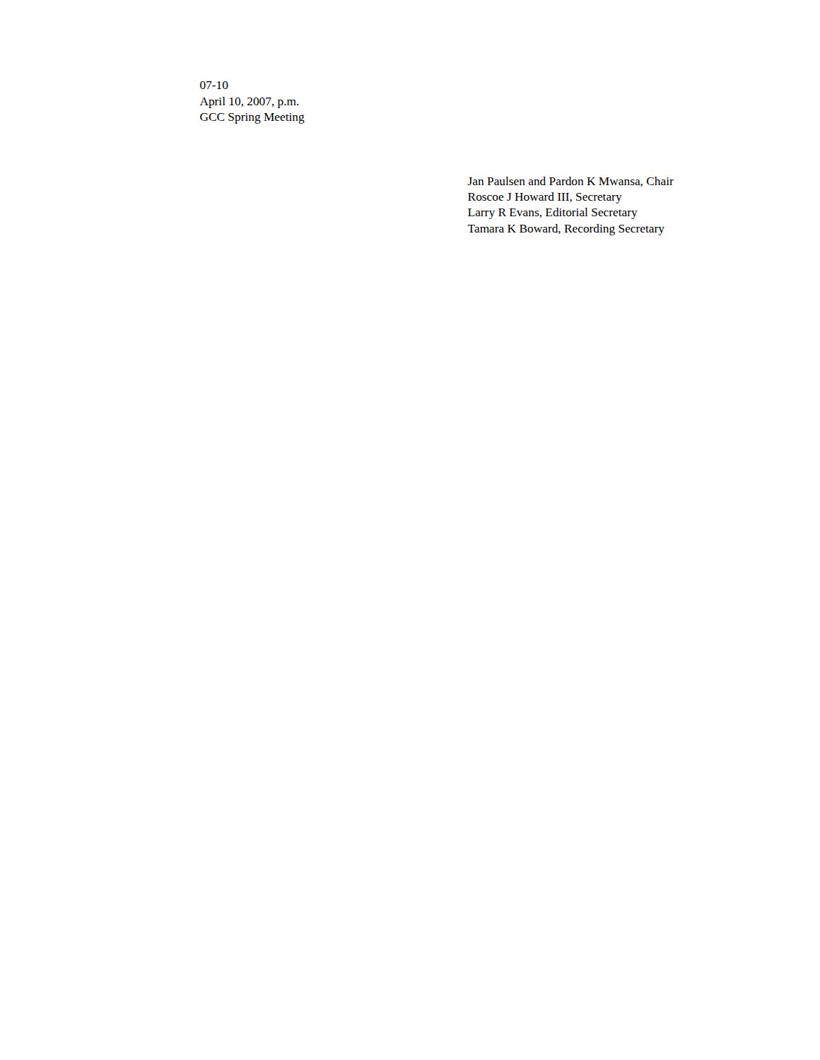07-10
April 10, 2007, p.m.
GCC Spring Meeting
Jan Paulsen and Pardon K Mwansa, Chair
Roscoe J Howard III, Secretary
Larry R Evans, Editorial Secretary
Tamara K Boward, Recording Secretary